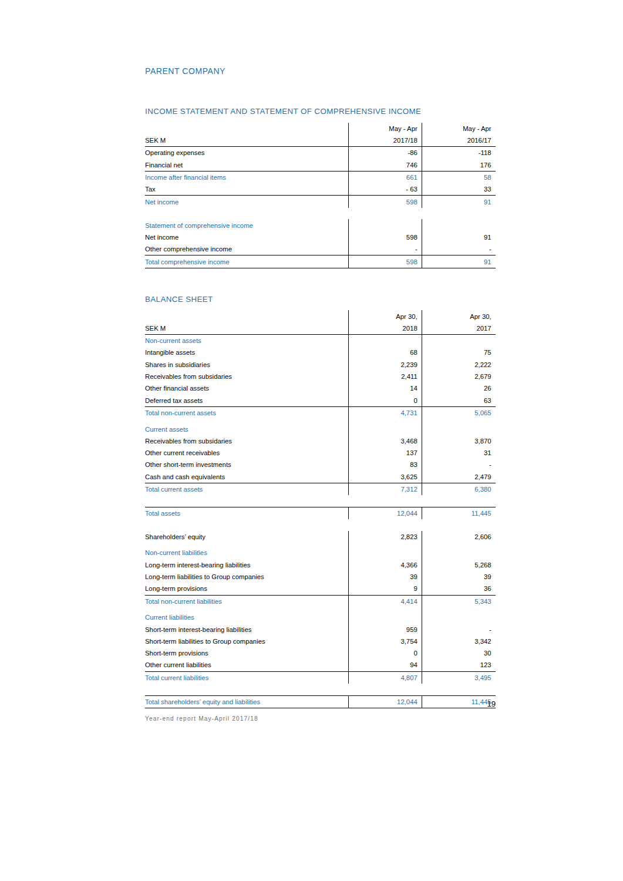PARENT COMPANY
INCOME STATEMENT AND STATEMENT OF COMPREHENSIVE INCOME
| | May - Apr | May - Apr |
| --- | --- | --- |
| SEK M | 2017/18 | 2016/17 |
| Operating expenses | -86 | -118 |
| Financial net | 746 | 176 |
| Income after financial items | 661 | 58 |
| Tax | - 63 | 33 |
| Net income | 598 | 91 |
| Statement of comprehensive income | | |
| Net income | 598 | 91 |
| Other comprehensive income | - | - |
| Total comprehensive income | 598 | 91 |
BALANCE SHEET
| | Apr 30, | Apr 30, |
| --- | --- | --- |
| SEK M | 2018 | 2017 |
| Non-current assets | | |
| Intangible assets | 68 | 75 |
| Shares in subsidiaries | 2,239 | 2,222 |
| Receivables from subsidaries | 2,411 | 2,679 |
| Other financial assets | 14 | 26 |
| Deferred tax assets | 0 | 63 |
| Total non-current assets | 4,731 | 5,065 |
| Current assets | | |
| Receivables from subsidaries | 3,468 | 3,870 |
| Other current receivables | 137 | 31 |
| Other short-term investments | 83 | - |
| Cash and cash equivalents | 3,625 | 2,479 |
| Total current assets | 7,312 | 6,380 |
| Total assets | 12,044 | 11,445 |
| Shareholders’ equity | 2,823 | 2,606 |
| Non-current liabilities | | |
| Long-term interest-bearing liabilities | 4,366 | 5,268 |
| Long-term liabilities to Group companies | 39 | 39 |
| Long-term provisions | 9 | 36 |
| Total non-current liabilities | 4,414 | 5,343 |
| Current liabilities | | |
| Short-term interest-bearing liabilities | 959 | - |
| Short-term liabilities to Group companies | 3,754 | 3,342 |
| Short-term provisions | 0 | 30 |
| Other current liabilities | 94 | 123 |
| Total current liabilities | 4,807 | 3,495 |
| Total shareholders’ equity and liabilities | 12,044 | 11,445 |
19
Year-end report May-April 2017/18